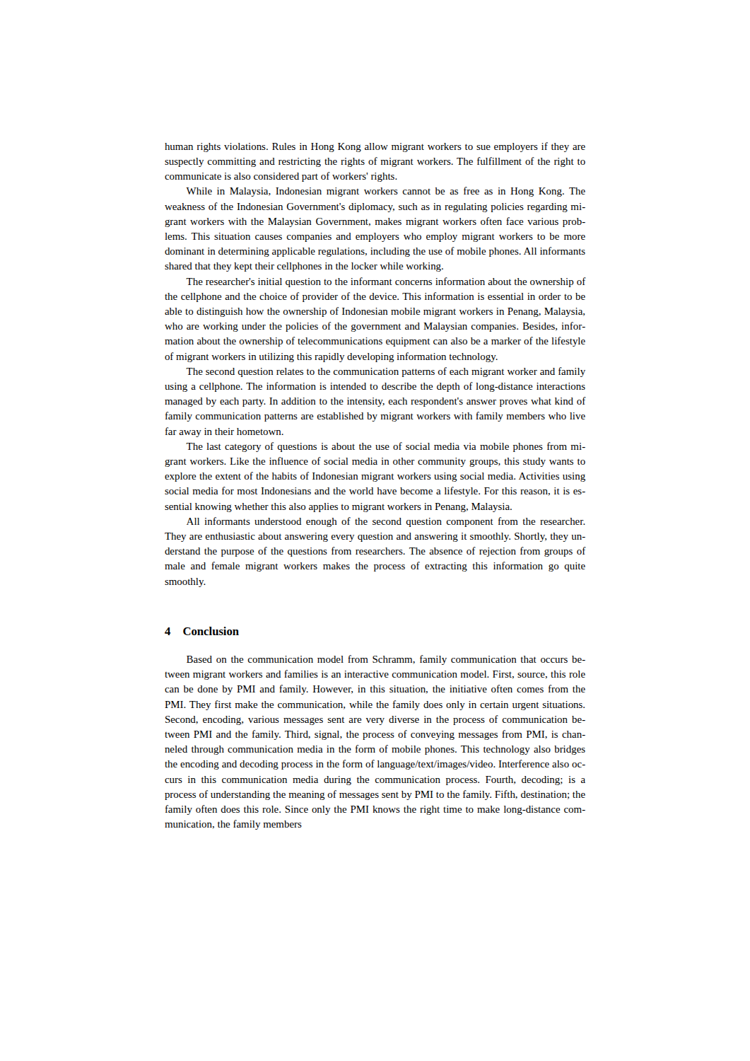human rights violations. Rules in Hong Kong allow migrant workers to sue employers if they are suspectly committing and restricting the rights of migrant workers. The fulfillment of the right to communicate is also considered part of workers' rights.
While in Malaysia, Indonesian migrant workers cannot be as free as in Hong Kong. The weakness of the Indonesian Government's diplomacy, such as in regulating policies regarding migrant workers with the Malaysian Government, makes migrant workers often face various problems. This situation causes companies and employers who employ migrant workers to be more dominant in determining applicable regulations, including the use of mobile phones. All informants shared that they kept their cellphones in the locker while working.
The researcher's initial question to the informant concerns information about the ownership of the cellphone and the choice of provider of the device. This information is essential in order to be able to distinguish how the ownership of Indonesian mobile migrant workers in Penang, Malaysia, who are working under the policies of the government and Malaysian companies. Besides, information about the ownership of telecommunications equipment can also be a marker of the lifestyle of migrant workers in utilizing this rapidly developing information technology.
The second question relates to the communication patterns of each migrant worker and family using a cellphone. The information is intended to describe the depth of long-distance interactions managed by each party. In addition to the intensity, each respondent's answer proves what kind of family communication patterns are established by migrant workers with family members who live far away in their hometown.
The last category of questions is about the use of social media via mobile phones from migrant workers. Like the influence of social media in other community groups, this study wants to explore the extent of the habits of Indonesian migrant workers using social media. Activities using social media for most Indonesians and the world have become a lifestyle. For this reason, it is essential knowing whether this also applies to migrant workers in Penang, Malaysia.
All informants understood enough of the second question component from the researcher. They are enthusiastic about answering every question and answering it smoothly. Shortly, they understand the purpose of the questions from researchers. The absence of rejection from groups of male and female migrant workers makes the process of extracting this information go quite smoothly.
4 Conclusion
Based on the communication model from Schramm, family communication that occurs between migrant workers and families is an interactive communication model. First, source, this role can be done by PMI and family. However, in this situation, the initiative often comes from the PMI. They first make the communication, while the family does only in certain urgent situations. Second, encoding, various messages sent are very diverse in the process of communication between PMI and the family. Third, signal, the process of conveying messages from PMI, is channeled through communication media in the form of mobile phones. This technology also bridges the encoding and decoding process in the form of language/text/images/video. Interference also occurs in this communication media during the communication process. Fourth, decoding; is a process of understanding the meaning of messages sent by PMI to the family. Fifth, destination; the family often does this role. Since only the PMI knows the right time to make long-distance communication, the family members